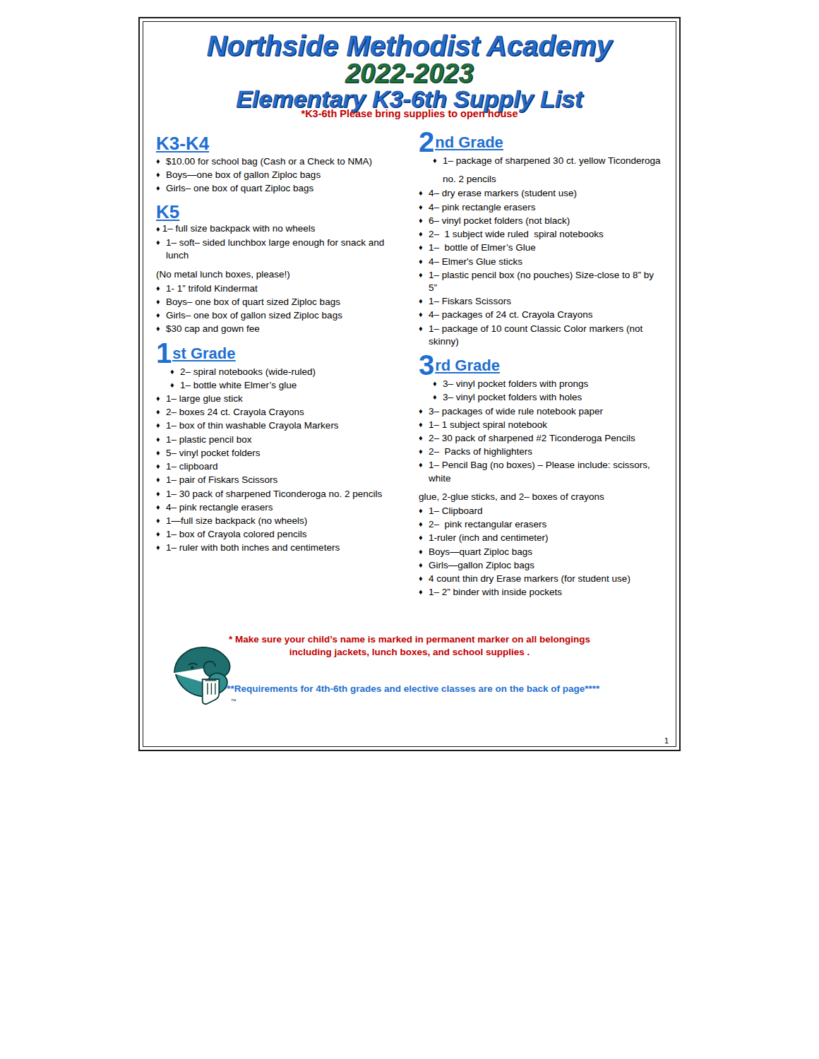Northside Methodist Academy
2022-2023
Elementary K3-6th Supply List
*K3-6th Please bring supplies to open house
K3-K4
$10.00 for school bag (Cash or a Check to NMA)
Boys—one box of gallon Ziploc bags
Girls– one box of quart Ziploc bags
K5
♦1– full size backpack with no wheels
1– soft– sided lunchbox large enough for snack and lunch
(No metal lunch boxes, please!)
1- 1” trifold Kindermat
Boys– one box of quart sized Ziploc bags
Girls– one box of gallon sized Ziploc bags
$30 cap and gown fee
1 st Grade
2– spiral notebooks (wide-ruled)
1– bottle white Elmer’s glue
1– large glue stick
2– boxes 24 ct. Crayola Crayons
1– box of thin washable Crayola Markers
1– plastic pencil box
5– vinyl pocket folders
1– clipboard
1– pair of Fiskars Scissors
1– 30 pack of sharpened Ticonderoga no. 2 pencils
4– pink rectangle erasers
1—full size backpack (no wheels)
1– box of Crayola colored pencils
1– ruler with both inches and centimeters
2 nd Grade
1– package of sharpened 30 ct. yellow Ticonderoga
no. 2 pencils
4– dry erase markers (student use)
4– pink rectangle erasers
6– vinyl pocket folders (not black)
2– 1 subject wide ruled spiral notebooks
1– bottle of Elmer’s Glue
4– Elmer's Glue sticks
1– plastic pencil box (no pouches) Size-close to 8” by 5”
1– Fiskars Scissors
4– packages of 24 ct. Crayola Crayons
1– package of 10 count Classic Color markers (not skinny)
3 rd Grade
3– vinyl pocket folders with prongs
3– vinyl pocket folders with holes
3– packages of wide rule notebook paper
1– 1 subject spiral notebook
2– 30 pack of sharpened #2 Ticonderoga Pencils
2– Packs of highlighters
1– Pencil Bag (no boxes) – Please include: scissors, white
glue, 2-glue sticks, and 2– boxes of crayons
1– Clipboard
2– pink rectangular erasers
1-ruler (inch and centimeter)
Boys—quart Ziploc bags
Girls—gallon Ziploc bags
4 count thin dry Erase markers (for student use)
1– 2” binder with inside pockets
* Make sure your child’s name is marked in permanent marker on all belongings including jackets, lunch boxes, and school supplies .
™
****Requirements for 4th-6th grades and elective classes are on the back of page****
1